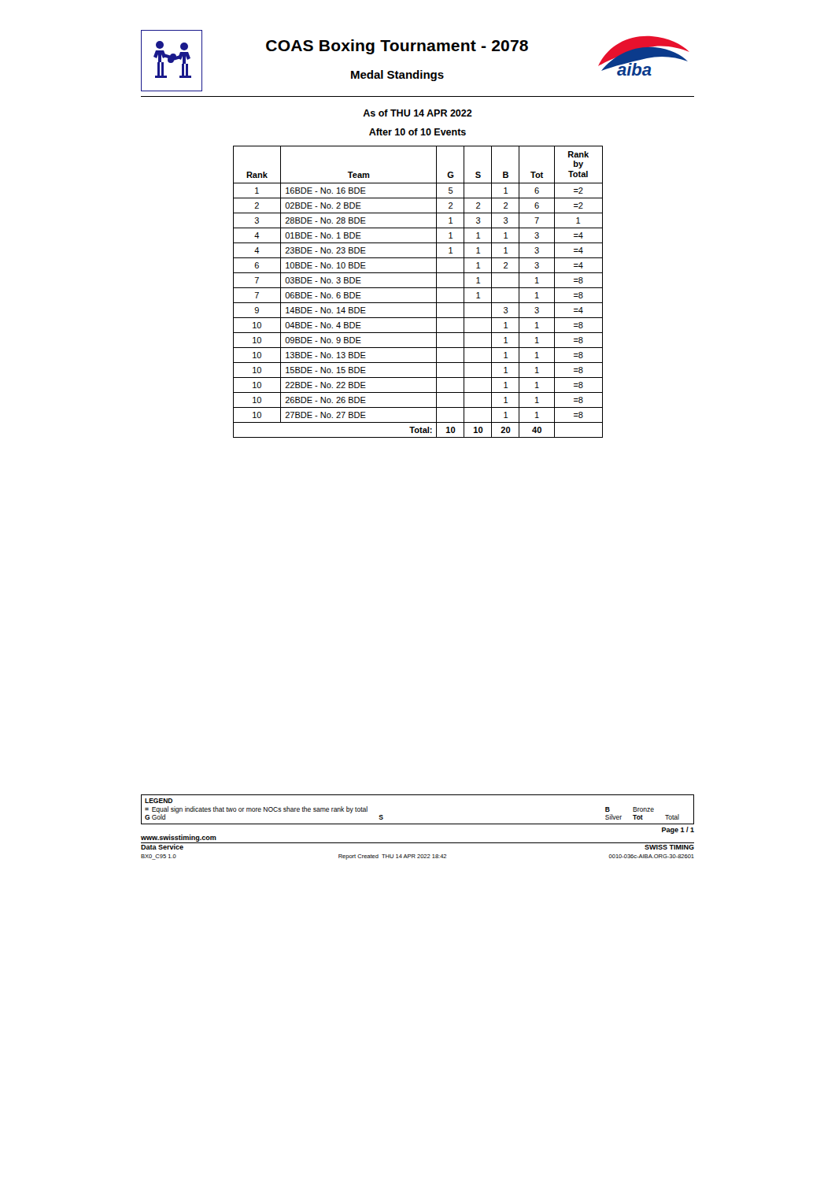COAS Boxing Tournament - 2078
Medal Standings
aiba
As of THU 14 APR 2022
After 10 of 10 Events
| Rank | Team | G | S | B | Tot | Rank by Total |
| --- | --- | --- | --- | --- | --- | --- |
| 1 | 16BDE - No. 16 BDE | 5 | | 1 | 6 | =2 |
| 2 | 02BDE - No. 2 BDE | 2 | 2 | 2 | 6 | =2 |
| 3 | 28BDE - No. 28 BDE | 1 | 3 | 3 | 7 | 1 |
| 4 | 01BDE - No. 1 BDE | 1 | 1 | 1 | 3 | =4 |
| 4 | 23BDE - No. 23 BDE | 1 | 1 | 1 | 3 | =4 |
| 6 | 10BDE - No. 10 BDE | | 1 | 2 | 3 | =4 |
| 7 | 03BDE - No. 3 BDE | | 1 | | 1 | =8 |
| 7 | 06BDE - No. 6 BDE | | 1 | | 1 | =8 |
| 9 | 14BDE - No. 14 BDE | | | 3 | 3 | =4 |
| 10 | 04BDE - No. 4 BDE | | | 1 | 1 | =8 |
| 10 | 09BDE - No. 9 BDE | | | 1 | 1 | =8 |
| 10 | 13BDE - No. 13 BDE | | | 1 | 1 | =8 |
| 10 | 15BDE - No. 15 BDE | | | 1 | 1 | =8 |
| 10 | 22BDE - No. 22 BDE | | | 1 | 1 | =8 |
| 10 | 26BDE - No. 26 BDE | | | 1 | 1 | =8 |
| 10 | 27BDE - No. 27 BDE | | | 1 | 1 | =8 |
| Total: | 10 | 10 | 20 | 40 | |
LEGEND
| = | Equal sign indicates that two or more NOCs share the same rank by total | | B | Bronze |
| G | Gold | S | Silver | Tot | Total |
Page 1 / 1
www.swisstiming.com
Data Service SWISS TIMING
BX0_C95 1.0 Report Created THU 14 APR 2022 18:42 0010-036c-AIBA.ORG-30-82601